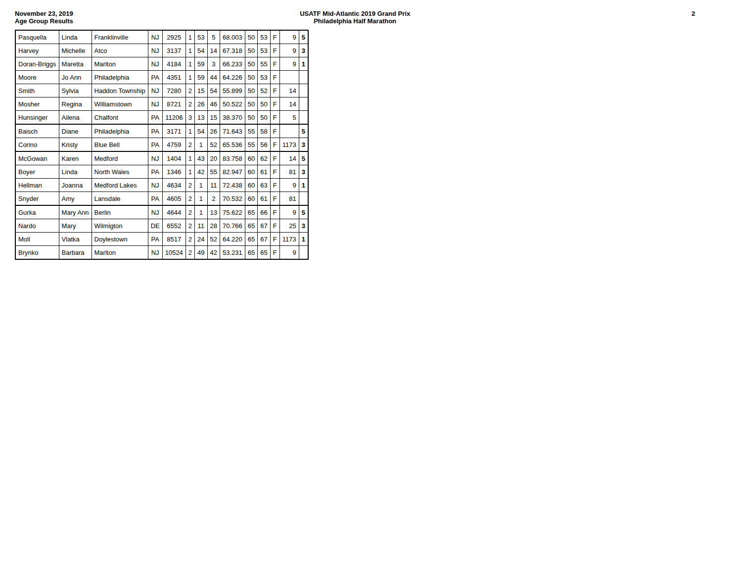November 23, 2019
Age Group Results
USATF Mid-Atlantic 2019 Grand Prix
Philadelphia Half Marathon
2
| Pasquella | Linda | Franklinville | NJ | 2925 | 1 | 53 | 5 | 68.003 | 50 | 53 | F | 9 | 5 |
| Harvey | Michelle | Atco | NJ | 3137 | 1 | 54 | 14 | 67.318 | 50 | 53 | F | 9 | 3 |
| Doran-Briggs | Maretta | Marlton | NJ | 4184 | 1 | 59 | 3 | 66.233 | 50 | 55 | F | 9 | 1 |
| Moore | Jo Ann | Philadelphia | PA | 4351 | 1 | 59 | 44 | 64.226 | 50 | 53 | F | | |
| Smith | Sylvia | Haddon Township | NJ | 7280 | 2 | 15 | 54 | 55.899 | 50 | 52 | F | 14 | |
| Mosher | Regina | Williamstown | NJ | 8721 | 2 | 26 | 46 | 50.522 | 50 | 50 | F | 14 | |
| Hunsinger | Ailena | Chalfont | PA | 11206 | 3 | 13 | 15 | 38.370 | 50 | 50 | F | 5 | |
| Baisch | Diane | Philadelphia | PA | 3171 | 1 | 54 | 26 | 71.643 | 55 | 58 | F | | 5 |
| Corino | Kristy | Blue Bell | PA | 4759 | 2 | 1 | 52 | 65.536 | 55 | 56 | F | 1173 | 3 |
| McGowan | Karen | Medford | NJ | 1404 | 1 | 43 | 20 | 83.758 | 60 | 62 | F | 14 | 5 |
| Boyer | Linda | North Wales | PA | 1346 | 1 | 42 | 55 | 82.947 | 60 | 61 | F | 81 | 3 |
| Hellman | Joanna | Medford Lakes | NJ | 4634 | 2 | 1 | 11 | 72.438 | 60 | 63 | F | 9 | 1 |
| Snyder | Amy | Lansdale | PA | 4605 | 2 | 1 | 2 | 70.532 | 60 | 61 | F | 81 | |
| Gurka | Mary Ann | Berlin | NJ | 4644 | 2 | 1 | 13 | 75.622 | 65 | 66 | F | 9 | 5 |
| Nardo | Mary | Wilmigton | DE | 6552 | 2 | 11 | 28 | 70.766 | 65 | 67 | F | 25 | 3 |
| Moll | Vlatka | Doylestown | PA | 8517 | 2 | 24 | 52 | 64.220 | 65 | 67 | F | 1173 | 1 |
| Brynko | Barbara | Marlton | NJ | 10524 | 2 | 49 | 42 | 53.231 | 65 | 65 | F | 9 | |